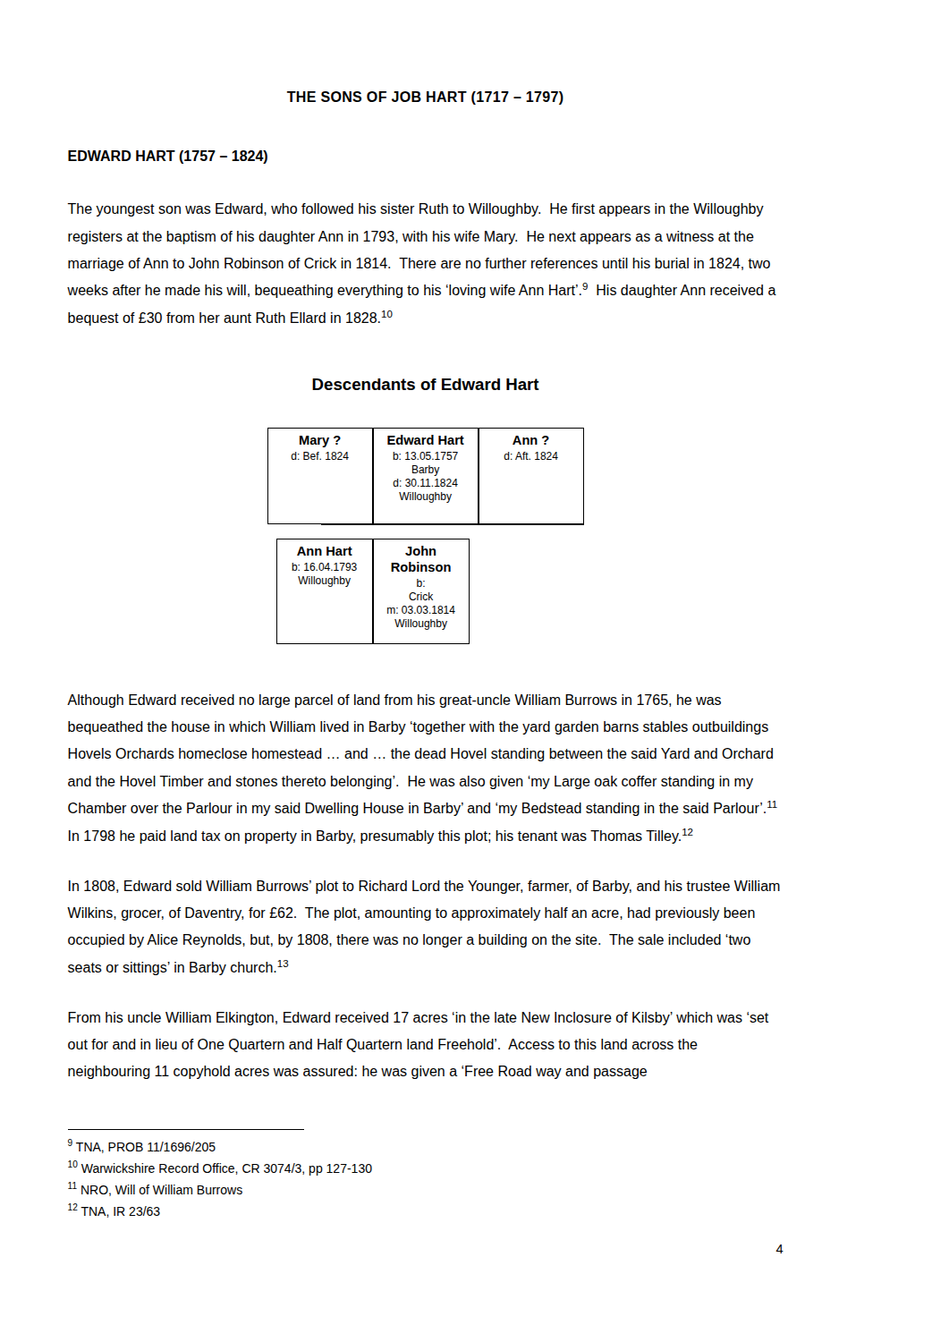THE SONS OF JOB HART (1717 – 1797)
EDWARD HART (1757 – 1824)
The youngest son was Edward, who followed his sister Ruth to Willoughby. He first appears in the Willoughby registers at the baptism of his daughter Ann in 1793, with his wife Mary. He next appears as a witness at the marriage of Ann to John Robinson of Crick in 1814. There are no further references until his burial in 1824, two weeks after he made his will, bequeathing everything to his ‘loving wife Ann Hart’.9 His daughter Ann received a bequest of £30 from her aunt Ruth Ellard in 1828.10
Descendants of Edward Hart
| Mary ? d: Bef. 1824 | Edward Hart b: 13.05.1757 Barby d: 30.11.1824 Willoughby | Ann ? d: Aft. 1824 |
| Ann Hart b: 16.04.1793 Willoughby | John Robinson b: Crick m: 03.03.1814 Willoughby | |
Although Edward received no large parcel of land from his great-uncle William Burrows in 1765, he was bequeathed the house in which William lived in Barby ‘together with the yard garden barns stables outbuildings Hovels Orchards homeclose homestead … and … the dead Hovel standing between the said Yard and Orchard and the Hovel Timber and stones thereto belonging’. He was also given ‘my Large oak coffer standing in my Chamber over the Parlour in my said Dwelling House in Barby’ and ‘my Bedstead standing in the said Parlour’.11 In 1798 he paid land tax on property in Barby, presumably this plot; his tenant was Thomas Tilley.12
In 1808, Edward sold William Burrows’ plot to Richard Lord the Younger, farmer, of Barby, and his trustee William Wilkins, grocer, of Daventry, for £62. The plot, amounting to approximately half an acre, had previously been occupied by Alice Reynolds, but, by 1808, there was no longer a building on the site. The sale included ‘two seats or sittings’ in Barby church.13
From his uncle William Elkington, Edward received 17 acres ‘in the late New Inclosure of Kilsby’ which was ‘set out for and in lieu of One Quartern and Half Quartern land Freehold’. Access to this land across the neighbouring 11 copyhold acres was assured: he was given a ‘Free Road way and passage
9 TNA, PROB 11/1696/205
10 Warwickshire Record Office, CR 3074/3, pp 127-130
11 NRO, Will of William Burrows
12 TNA, IR 23/63
4